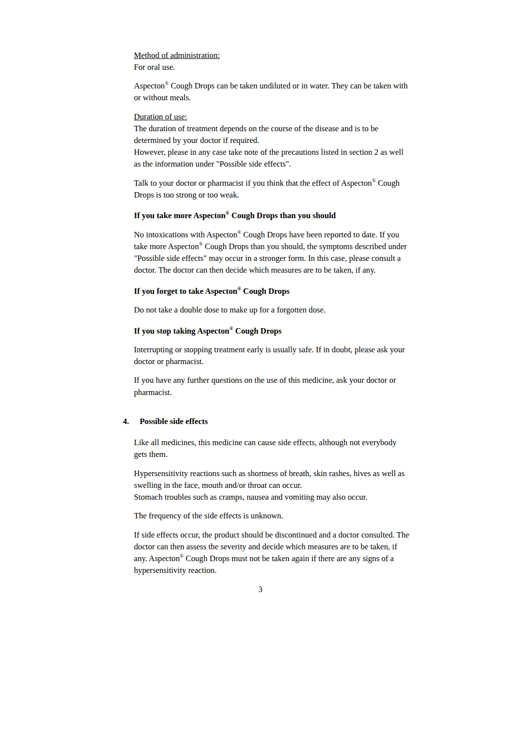Method of administration:
For oral use.
Aspecton® Cough Drops can be taken undiluted or in water. They can be taken with or without meals.
Duration of use:
The duration of treatment depends on the course of the disease and is to be determined by your doctor if required.
However, please in any case take note of the precautions listed in section 2 as well as the information under "Possible side effects".
Talk to your doctor or pharmacist if you think that the effect of Aspecton® Cough Drops is too strong or too weak.
If you take more Aspecton® Cough Drops than you should
No intoxications with Aspecton® Cough Drops have been reported to date. If you take more Aspecton® Cough Drops than you should, the symptoms described under "Possible side effects" may occur in a stronger form. In this case, please consult a doctor. The doctor can then decide which measures are to be taken, if any.
If you forget to take Aspecton® Cough Drops
Do not take a double dose to make up for a forgotten dose.
If you stop taking Aspecton® Cough Drops
Interrupting or stopping treatment early is usually safe. If in doubt, please ask your doctor or pharmacist.
If you have any further questions on the use of this medicine, ask your doctor or pharmacist.
4. Possible side effects
Like all medicines, this medicine can cause side effects, although not everybody gets them.
Hypersensitivity reactions such as shortness of breath, skin rashes, hives as well as swelling in the face, mouth and/or throat can occur.
Stomach troubles such as cramps, nausea and vomiting may also occur.
The frequency of the side effects is unknown.
If side effects occur, the product should be discontinued and a doctor consulted. The doctor can then assess the severity and decide which measures are to be taken, if any. Aspecton® Cough Drops must not be taken again if there are any signs of a hypersensitivity reaction.
3